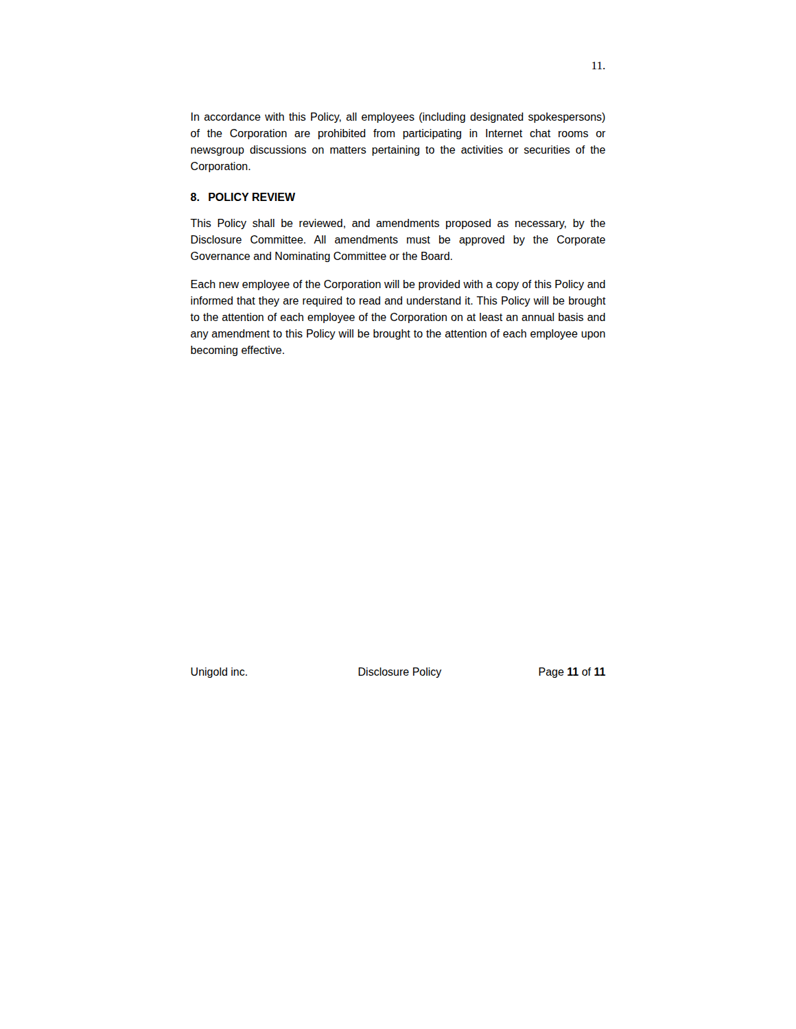11.
In accordance with this Policy, all employees (including designated spokespersons) of the Corporation are prohibited from participating in Internet chat rooms or newsgroup discussions on matters pertaining to the activities or securities of the Corporation.
8. Policy Review
This Policy shall be reviewed, and amendments proposed as necessary, by the Disclosure Committee. All amendments must be approved by the Corporate Governance and Nominating Committee or the Board.
Each new employee of the Corporation will be provided with a copy of this Policy and informed that they are required to read and understand it. This Policy will be brought to the attention of each employee of the Corporation on at least an annual basis and any amendment to this Policy will be brought to the attention of each employee upon becoming effective.
Unigold inc.
Disclosure Policy
Page 11 of 11